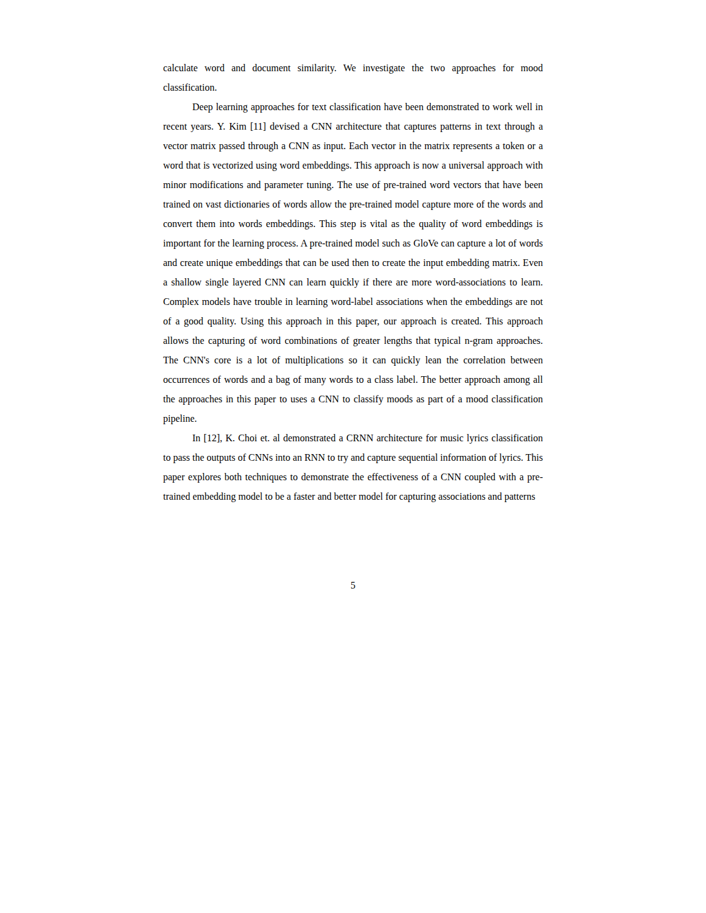calculate word and document similarity. We investigate the two approaches for mood classification.
Deep learning approaches for text classification have been demonstrated to work well in recent years. Y. Kim [11] devised a CNN architecture that captures patterns in text through a vector matrix passed through a CNN as input. Each vector in the matrix represents a token or a word that is vectorized using word embeddings. This approach is now a universal approach with minor modifications and parameter tuning. The use of pre-trained word vectors that have been trained on vast dictionaries of words allow the pre-trained model capture more of the words and convert them into words embeddings. This step is vital as the quality of word embeddings is important for the learning process. A pre-trained model such as GloVe can capture a lot of words and create unique embeddings that can be used then to create the input embedding matrix. Even a shallow single layered CNN can learn quickly if there are more word-associations to learn. Complex models have trouble in learning word-label associations when the embeddings are not of a good quality. Using this approach in this paper, our approach is created. This approach allows the capturing of word combinations of greater lengths that typical n-gram approaches. The CNN's core is a lot of multiplications so it can quickly lean the correlation between occurrences of words and a bag of many words to a class label. The better approach among all the approaches in this paper to uses a CNN to classify moods as part of a mood classification pipeline.
In [12], K. Choi et. al demonstrated a CRNN architecture for music lyrics classification to pass the outputs of CNNs into an RNN to try and capture sequential information of lyrics. This paper explores both techniques to demonstrate the effectiveness of a CNN coupled with a pre-trained embedding model to be a faster and better model for capturing associations and patterns
5